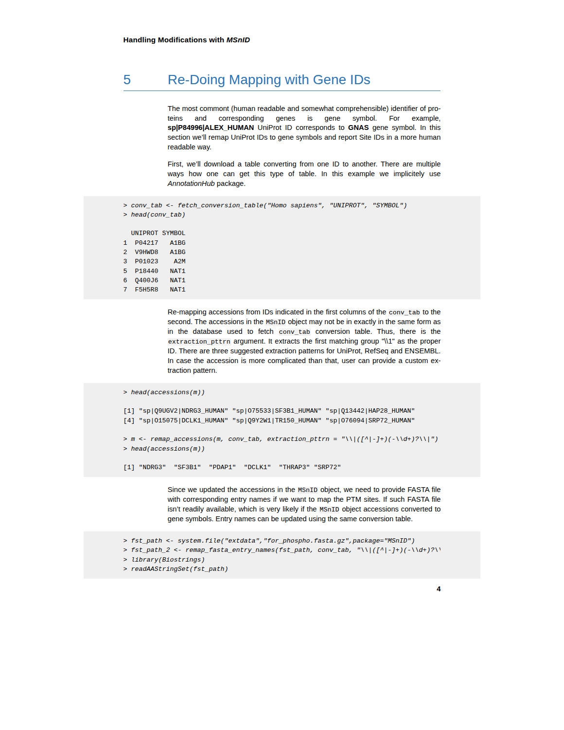Handling Modifications with MSnID
5
Re-Doing Mapping with Gene IDs
The most commont (human readable and somewhat comprehensible) identifier of proteins and corresponding genes is gene symbol. For example, sp|P84996|ALEX_HUMAN UniProt ID corresponds to GNAS gene symbol. In this section we’ll remap UniProt IDs to gene symbols and report Site IDs in a more human readable way.
First, we’ll download a table converting from one ID to another. There are multiple ways how one can get this type of table. In this example we implicitely use AnnotationHub package.
> conv_tab <- fetch_conversion_table("Homo sapiens", "UNIPROT", "SYMBOL")
> head(conv_tab)

  UNIPROT SYMBOL
1  P04217   A1BG
2  V9HWD8   A1BG
3  P01023    A2M
5  P18440   NAT1
6  Q400J6   NAT1
7  F5H5R8   NAT1
Re-mapping accessions from IDs indicated in the first columns of the conv_tab to the second. The accessions in the MSnID object may not be in exactly in the same form as in the database used to fetch conv_tab conversion table. Thus, there is the extraction_pttrn argument. It extracts the first matching group "\\1" as the proper ID. There are three suggested extraction patterns for UniProt, RefSeq and ENSEMBL. In case the accession is more complicated than that, user can provide a custom extraction pattern.
> head(accessions(m))

[1] "sp|Q9UGV2|NDRG3_HUMAN" "sp|O75533|SF3B1_HUMAN" "sp|Q13442|HAP28_HUMAN"
[4] "sp|O15075|DCLK1_HUMAN" "sp|Q9Y2W1|TR150_HUMAN" "sp|O76094|SRP72_HUMAN"

> m <- remap_accessions(m, conv_tab, extraction_pttrn = "\\|([^|-]+)(-\\d+)?\\|")
> head(accessions(m))

[1] "NDRG3"  "SF3B1"  "PDAP1"  "DCLK1"  "THRAP3" "SRP72"
Since we updated the accessions in the MSnID object, we need to provide FASTA file with corresponding entry names if we want to map the PTM sites. If such FASTA file isn’t readily available, which is very likely if the MSnID object accessions converted to gene symbols. Entry names can be updated using the same conversion table.
> fst_path <- system.file("extdata","for_phospho.fasta.gz",package="MSnID")
> fst_path_2 <- remap_fasta_entry_names(fst_path, conv_tab, "\\|([^|-]+)(-\\d+)?\\|")
> library(Biostrings)
> readAAStringSet(fst_path)
4